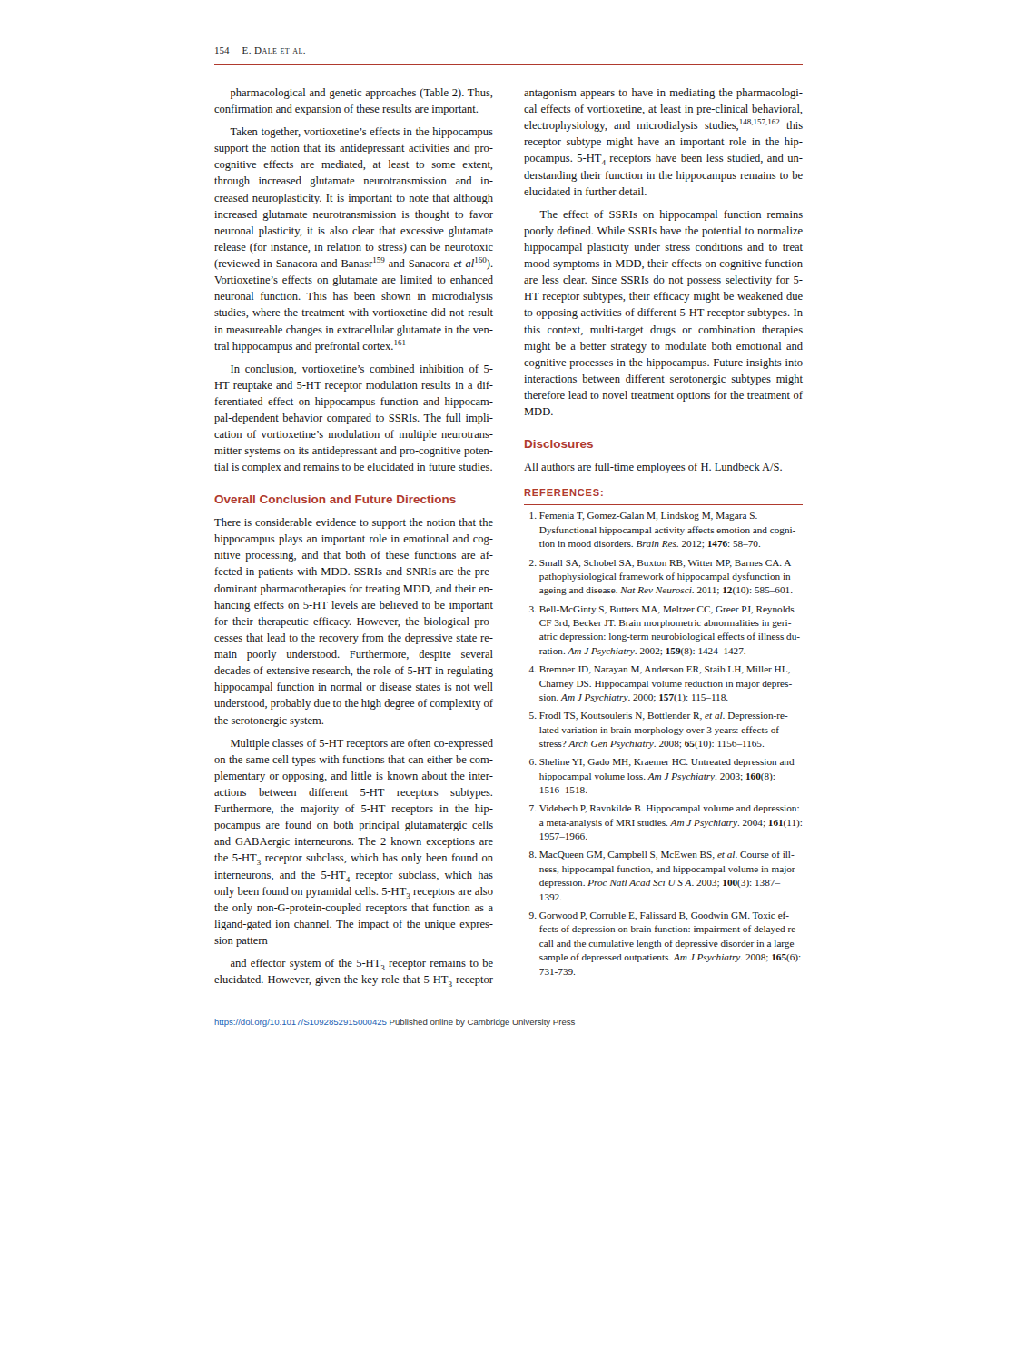154 E. Dale et al.
pharmacological and genetic approaches (Table 2). Thus, confirmation and expansion of these results are important.
Taken together, vortioxetine’s effects in the hippocampus support the notion that its antidepressant activities and pro-cognitive effects are mediated, at least to some extent, through increased glutamate neurotransmission and increased neuroplasticity. It is important to note that although increased glutamate neurotransmission is thought to favor neuronal plasticity, it is also clear that excessive glutamate release (for instance, in relation to stress) can be neurotoxic (reviewed in Sanacora and Banasr159 and Sanacora et al160). Vortioxetine’s effects on glutamate are limited to enhanced neuronal function. This has been shown in microdialysis studies, where the treatment with vortioxetine did not result in measureable changes in extracellular glutamate in the ventral hippocampus and prefrontal cortex.161
In conclusion, vortioxetine’s combined inhibition of 5-HT reuptake and 5-HT receptor modulation results in a differentiated effect on hippocampus function and hippocampal-dependent behavior compared to SSRIs. The full implication of vortioxetine’s modulation of multiple neurotransmitter systems on its antidepressant and pro-cognitive potential is complex and remains to be elucidated in future studies.
Overall Conclusion and Future Directions
There is considerable evidence to support the notion that the hippocampus plays an important role in emotional and cognitive processing, and that both of these functions are affected in patients with MDD. SSRIs and SNRIs are the predominant pharmacotherapies for treating MDD, and their enhancing effects on 5-HT levels are believed to be important for their therapeutic efficacy. However, the biological processes that lead to the recovery from the depressive state remain poorly understood. Furthermore, despite several decades of extensive research, the role of 5-HT in regulating hippocampal function in normal or disease states is not well understood, probably due to the high degree of complexity of the serotonergic system.
Multiple classes of 5-HT receptors are often co-expressed on the same cell types with functions that can either be complementary or opposing, and little is known about the interactions between different 5-HT receptors subtypes. Furthermore, the majority of 5-HT receptors in the hippocampus are found on both principal glutamatergic cells and GABAergic interneurons. The 2 known exceptions are the 5-HT3 receptor subclass, which has only been found on interneurons, and the 5-HT4 receptor subclass, which has only been found on pyramidal cells. 5-HT3 receptors are also the only non-G-protein-coupled receptors that function as a ligand-gated ion channel. The impact of the unique expression pattern
and effector system of the 5-HT3 receptor remains to be elucidated. However, given the key role that 5-HT3 receptor antagonism appears to have in mediating the pharmacological effects of vortioxetine, at least in pre-clinical behavioral, electrophysiology, and microdialysis studies,148,157,162 this receptor subtype might have an important role in the hippocampus. 5-HT4 receptors have been less studied, and understanding their function in the hippocampus remains to be elucidated in further detail.
The effect of SSRIs on hippocampal function remains poorly defined. While SSRIs have the potential to normalize hippocampal plasticity under stress conditions and to treat mood symptoms in MDD, their effects on cognitive function are less clear. Since SSRIs do not possess selectivity for 5-HT receptor subtypes, their efficacy might be weakened due to opposing activities of different 5-HT receptor subtypes. In this context, multi-target drugs or combination therapies might be a better strategy to modulate both emotional and cognitive processes in the hippocampus. Future insights into interactions between different serotonergic subtypes might therefore lead to novel treatment options for the treatment of MDD.
Disclosures
All authors are full-time employees of H. Lundbeck A/S.
REFERENCES:
Femenia T, Gomez-Galan M, Lindskog M, Magara S. Dysfunctional hippocampal activity affects emotion and cognition in mood disorders. Brain Res. 2012; 1476: 58–70.
Small SA, Schobel SA, Buxton RB, Witter MP, Barnes CA. A pathophysiological framework of hippocampal dysfunction in ageing and disease. Nat Rev Neurosci. 2011; 12(10): 585–601.
Bell-McGinty S, Butters MA, Meltzer CC, Greer PJ, Reynolds CF 3rd, Becker JT. Brain morphometric abnormalities in geriatric depression: long-term neurobiological effects of illness duration. Am J Psychiatry. 2002; 159(8): 1424–1427.
Bremner JD, Narayan M, Anderson ER, Staib LH, Miller HL, Charney DS. Hippocampal volume reduction in major depression. Am J Psychiatry. 2000; 157(1): 115–118.
Frodl TS, Koutsouleris N, Bottlender R, et al. Depression-related variation in brain morphology over 3 years: effects of stress? Arch Gen Psychiatry. 2008; 65(10): 1156–1165.
Sheline YI, Gado MH, Kraemer HC. Untreated depression and hippocampal volume loss. Am J Psychiatry. 2003; 160(8): 1516–1518.
Videbech P, Ravnkilde B. Hippocampal volume and depression: a meta-analysis of MRI studies. Am J Psychiatry. 2004; 161(11): 1957–1966.
MacQueen GM, Campbell S, McEwen BS, et al. Course of illness, hippocampal function, and hippocampal volume in major depression. Proc Natl Acad Sci U S A. 2003; 100(3): 1387–1392.
Gorwood P, Corruble E, Falissard B, Goodwin GM. Toxic effects of depression on brain function: impairment of delayed recall and the cumulative length of depressive disorder in a large sample of depressed outpatients. Am J Psychiatry. 2008; 165(6): 731-739.
https://doi.org/10.1017/S1092852915000425 Published online by Cambridge University Press